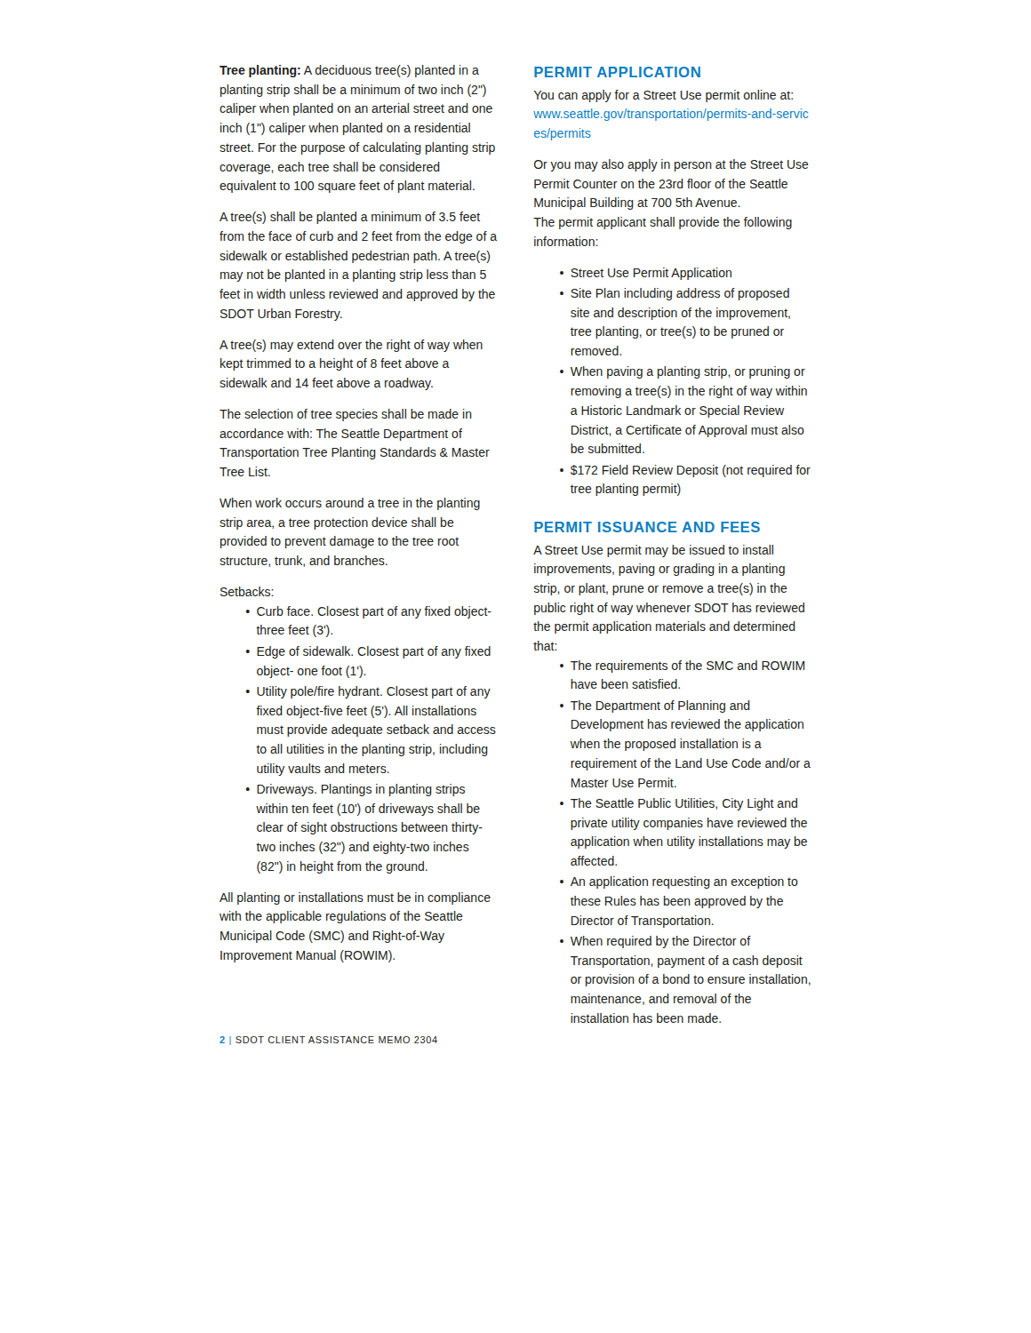Tree planting: A deciduous tree(s) planted in a planting strip shall be a minimum of two inch (2") caliper when planted on an arterial street and one inch (1") caliper when planted on a residential street. For the purpose of calculating planting strip coverage, each tree shall be considered equivalent to 100 square feet of plant material.
A tree(s) shall be planted a minimum of 3.5 feet from the face of curb and 2 feet from the edge of a sidewalk or established pedestrian path. A tree(s) may not be planted in a planting strip less than 5 feet in width unless reviewed and approved by the SDOT Urban Forestry.
A tree(s) may extend over the right of way when kept trimmed to a height of 8 feet above a sidewalk and 14 feet above a roadway.
The selection of tree species shall be made in accordance with: The Seattle Department of Transportation Tree Planting Standards & Master Tree List.
When work occurs around a tree in the planting strip area, a tree protection device shall be provided to prevent damage to the tree root structure, trunk, and branches.
Setbacks:
Curb face. Closest part of any fixed object- three feet (3').
Edge of sidewalk. Closest part of any fixed object- one foot (1').
Utility pole/fire hydrant. Closest part of any fixed object-five feet (5'). All installations must provide adequate setback and access to all utilities in the planting strip, including utility vaults and meters.
Driveways. Plantings in planting strips within ten feet (10') of driveways shall be clear of sight obstructions between thirty-two inches (32") and eighty-two inches (82") in height from the ground.
All planting or installations must be in compliance with the applicable regulations of the Seattle Municipal Code (SMC) and Right-of-Way Improvement Manual (ROWIM).
Permit Application
You can apply for a Street Use permit online at:
www.seattle.gov/transportation/permits-and-services/permits
Or you may also apply in person at the Street Use Permit Counter on the 23rd floor of the Seattle Municipal Building at 700 5th Avenue.
The permit applicant shall provide the following information:
Street Use Permit Application
Site Plan including address of proposed site and description of the improvement, tree planting, or tree(s) to be pruned or removed.
When paving a planting strip, or pruning or removing a tree(s) in the right of way within a Historic Landmark or Special Review District, a Certificate of Approval must also be submitted.
$172 Field Review Deposit (not required for tree planting permit)
Permit Issuance and Fees
A Street Use permit may be issued to install improvements, paving or grading in a planting strip, or plant, prune or remove a tree(s) in the public right of way whenever SDOT has reviewed the permit application materials and determined that:
The requirements of the SMC and ROWIM have been satisfied.
The Department of Planning and Development has reviewed the application when the proposed installation is a requirement of the Land Use Code and/or a Master Use Permit.
The Seattle Public Utilities, City Light and private utility companies have reviewed the application when utility installations may be affected.
An application requesting an exception to these Rules has been approved by the Director of Transportation.
When required by the Director of Transportation, payment of a cash deposit or provision of a bond to ensure installation, maintenance, and removal of the installation has been made.
2|SDOT CLIENT ASSISTANCE MEMO 2304